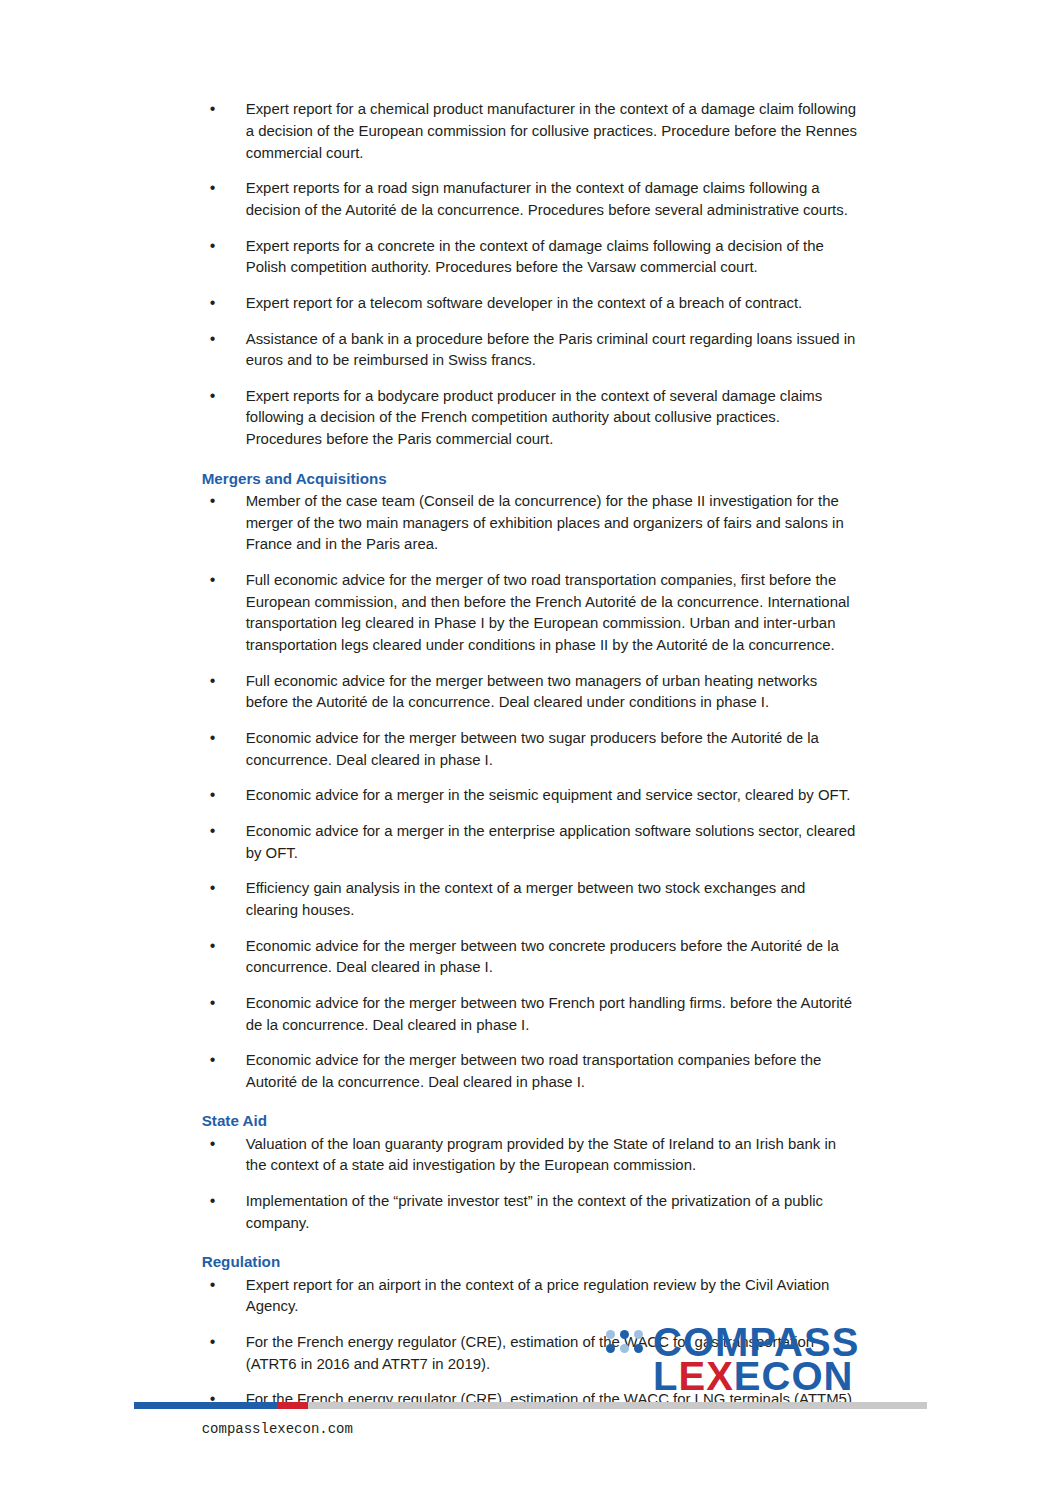Expert report for a chemical product manufacturer in the context of a damage claim following a decision of the European commission for collusive practices. Procedure before the Rennes commercial court.
Expert reports for a road sign manufacturer in the context of damage claims following a decision of the Autorité de la concurrence. Procedures before several administrative courts.
Expert reports for a concrete in the context of damage claims following a decision of the Polish competition authority. Procedures before the Varsaw commercial court.
Expert report for a telecom software developer in the context of a breach of contract.
Assistance of a bank in a procedure before the Paris criminal court regarding loans issued in euros and to be reimbursed in Swiss francs.
Expert reports for a bodycare product producer in the context of several damage claims following a decision of the French competition authority about collusive practices. Procedures before the Paris commercial court.
Mergers and Acquisitions
Member of the case team (Conseil de la concurrence) for the phase II investigation for the merger of the two main managers of exhibition places and organizers of fairs and salons in France and in the Paris area.
Full economic advice for the merger of two road transportation companies, first before the European commission, and then before the French Autorité de la concurrence. International transportation leg cleared in Phase I by the European commission. Urban and inter-urban transportation legs cleared under conditions in phase II by the Autorité de la concurrence.
Full economic advice for the merger between two managers of urban heating networks before the Autorité de la concurrence. Deal cleared under conditions in phase I.
Economic advice for the merger between two sugar producers before the Autorité de la concurrence. Deal cleared in phase I.
Economic advice for a merger in the seismic equipment and service sector, cleared by OFT.
Economic advice for a merger in the enterprise application software solutions sector, cleared by OFT.
Efficiency gain analysis in the context of a merger between two stock exchanges and clearing houses.
Economic advice for the merger between two concrete producers before the Autorité de la concurrence. Deal cleared in phase I.
Economic advice for the merger between two French port handling firms. before the Autorité de la concurrence. Deal cleared in phase I.
Economic advice for the merger between two road transportation companies before the Autorité de la concurrence. Deal cleared in phase I.
State Aid
Valuation of the loan guaranty program provided by the State of Ireland to an Irish bank in the context of a state aid investigation by the European commission.
Implementation of the “private investor test” in the context of the privatization of a public company.
Regulation
Expert report for an airport in the context of a price regulation review by the Civil Aviation Agency.
For the French energy regulator (CRE), estimation of the WACC for gas transportation (ATRT6 in 2016 and ATRT7 in 2019).
For the French energy regulator (CRE), estimation of the WACC for LNG terminals (ATTM5).
COMPASS
LEXECON
compasslexecon.com